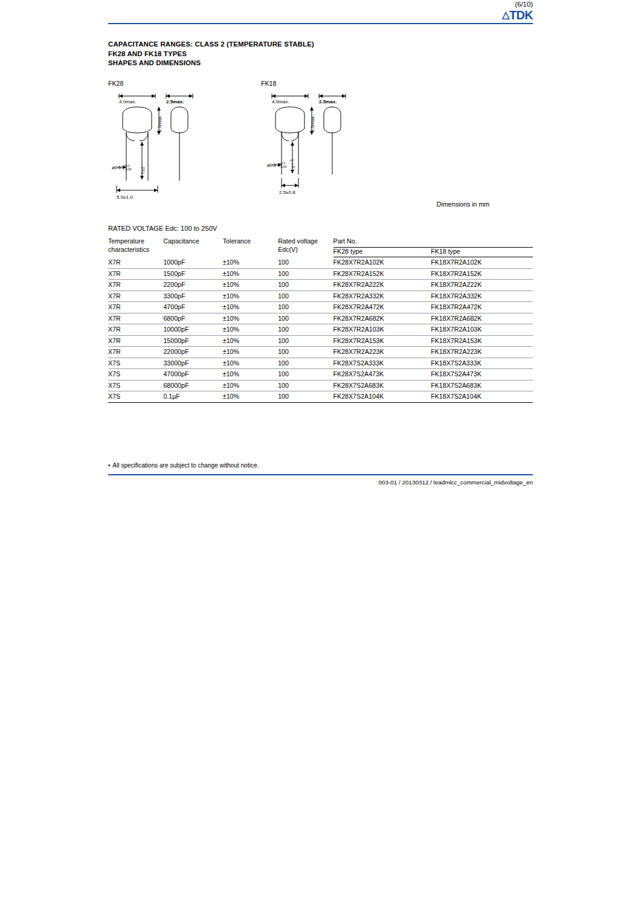(6/10)
△TDK
CAPACITANCE RANGES: CLASS 2 (TEMPERATURE STABLE) FK28 AND FK18 TYPES SHAPES AND DIMENSIONS
FK28
4.0max. 2.5max. 5.5max. 7±2 ø0.5 +0.1 −0.03 5.0±1.0
FK18
4.0max. 2.5max. 5.5max. 5 +3 −1 ø0.5 +0.1 −0.03 2.5±0.8
Dimensions in mm
RATED VOLTAGE Edc: 100 to 250V
| Temperature characteristics | Capacitance | Tolerance | Rated voltage Edc(V) | Part No. |
| --- | --- | --- | --- | --- |
| FK28 type | FK18 type |
| X7R | 1000pF | ±10% | 100 | FK28X7R2A102K | FK18X7R2A102K |
| X7R | 1500pF | ±10% | 100 | FK28X7R2A152K | FK18X7R2A152K |
| X7R | 2200pF | ±10% | 100 | FK28X7R2A222K | FK18X7R2A222K |
| X7R | 3300pF | ±10% | 100 | FK28X7R2A332K | FK18X7R2A332K |
| X7R | 4700pF | ±10% | 100 | FK28X7R2A472K | FK18X7R2A472K |
| X7R | 6800pF | ±10% | 100 | FK28X7R2A682K | FK18X7R2A682K |
| X7R | 10000pF | ±10% | 100 | FK28X7R2A103K | FK18X7R2A103K |
| X7R | 15000pF | ±10% | 100 | FK28X7R2A153K | FK18X7R2A153K |
| X7R | 22000pF | ±10% | 100 | FK28X7R2A223K | FK18X7R2A223K |
| X7S | 33000pF | ±10% | 100 | FK28X7S2A333K | FK18X7S2A333K |
| X7S | 47000pF | ±10% | 100 | FK28X7S2A473K | FK18X7S2A473K |
| X7S | 68000pF | ±10% | 100 | FK28X7S2A683K | FK18X7S2A683K |
| X7S | 0.1µF | ±10% | 100 | FK28X7S2A104K | FK18X7S2A104K |
•All specifications are subject to change without notice.
003-01 / 20130312 / leadmlcc_commercial_midvoltage_en